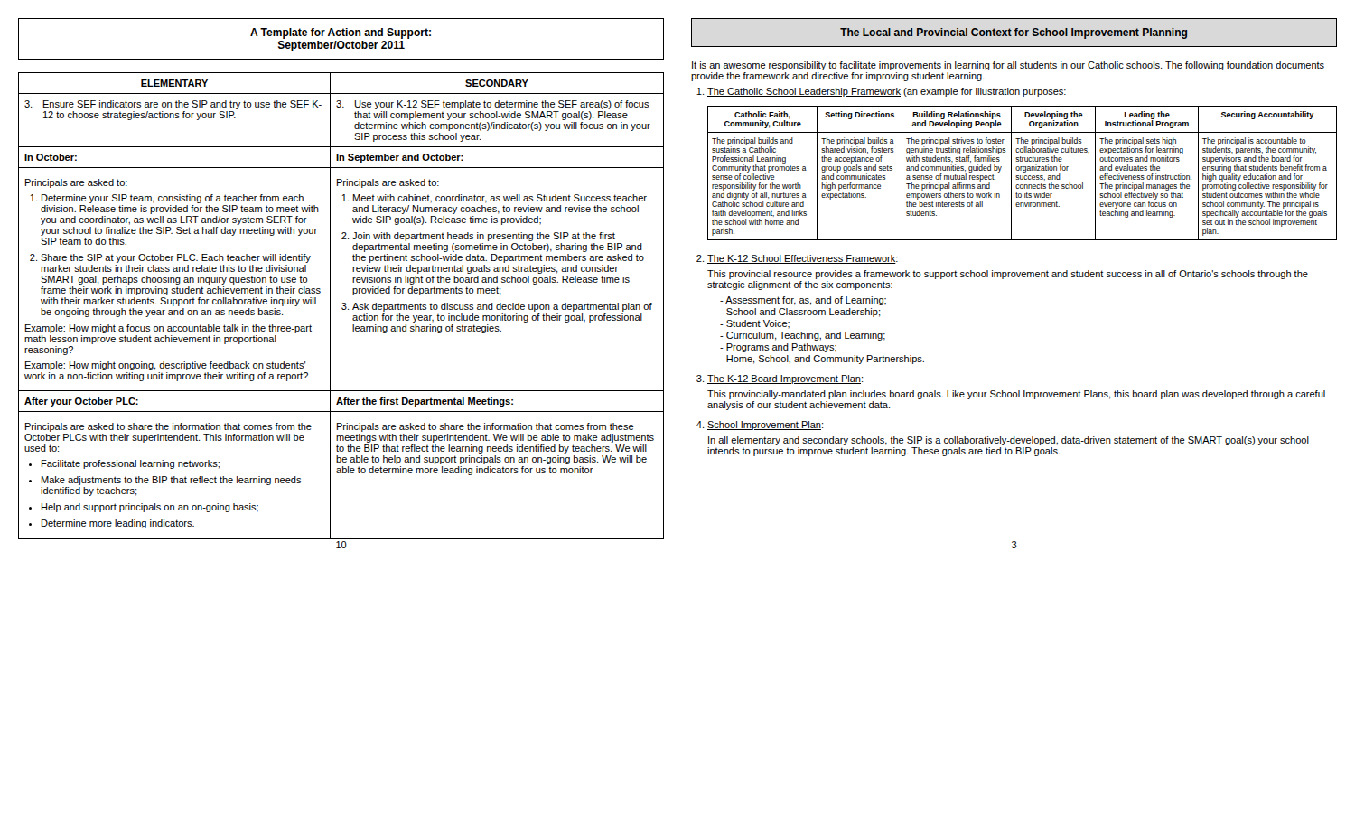A Template for Action and Support:
September/October 2011
| ELEMENTARY | SECONDARY |
| --- | --- |
| / 3. / Ensure SEF indicators are on the SIP and try to use the SEF K-12 to choose strategies/actions for your SIP. / | / 3. / Use your K-12 SEF template to determine the SEF area(s) of focus that will complement your school-wide SMART goal(s). Please determine which component(s)/indicator(s) you will focus on in your SIP process this school year. / |
| In October: | In September and October: |
| Principals are asked to: Determine your SIP team, consisting of a teacher from each division. Release time is provided for the SIP team to meet with you and coordinator, as well as LRT and/or system SERT for your school to finalize the SIP. Set a half day meeting with your SIP team to do this. Share the SIP at your October PLC. Each teacher will identify marker students in their class and relate this to the divisional SMART goal, perhaps choosing an inquiry question to use to frame their work in improving student achievement in their class with their marker students. Support for collaborative inquiry will be ongoing through the year and on an as needs basis. Example: How might a focus on accountable talk in the three-part math lesson improve student achievement in proportional reasoning? Example: How might ongoing, descriptive feedback on students' work in a non-fiction writing unit improve their writing of a report? | Principals are asked to: Meet with cabinet, coordinator, as well as Student Success teacher and Literacy/ Numeracy coaches, to review and revise the school-wide SIP goal(s). Release time is provided; Join with department heads in presenting the SIP at the first departmental meeting (sometime in October), sharing the BIP and the pertinent school-wide data. Department members are asked to review their departmental goals and strategies, and consider revisions in light of the board and school goals. Release time is provided for departments to meet; Ask departments to discuss and decide upon a departmental plan of action for the year, to include monitoring of their goal, professional learning and sharing of strategies. |
| After your October PLC: | After the first Departmental Meetings: |
| Principals are asked to share the information that comes from the October PLCs with their superintendent. This information will be used to: Facilitate professional learning networks; Make adjustments to the BIP that reflect the learning needs identified by teachers; Help and support principals on an on-going basis; Determine more leading indicators. | Principals are asked to share the information that comes from these meetings with their superintendent. We will be able to make adjustments to the BIP that reflect the learning needs identified by teachers. We will be able to help and support principals on an on-going basis. We will be able to determine more leading indicators for us to monitor |
The Local and Provincial Context for School Improvement Planning
It is an awesome responsibility to facilitate improvements in learning for all students in our Catholic schools. The following foundation documents provide the framework and directive for improving student learning.
The Catholic School Leadership Framework (an example for illustration purposes:
| Catholic Faith, Community, Culture | Setting Directions | Building Relationships and Developing People | Developing the Organization | Leading the Instructional Program | Securing Accountability |
| --- | --- | --- | --- | --- | --- |
| The principal builds and sustains a Catholic Professional Learning Community that promotes a sense of collective responsibility for the worth and dignity of all, nurtures a Catholic school culture and faith development, and links the school with home and parish. | The principal builds a shared vision, fosters the acceptance of group goals and sets and communicates high performance expectations. | The principal strives to foster genuine trusting relationships with students, staff, families and communities, guided by a sense of mutual respect. The principal affirms and empowers others to work in the best interests of all students. | The principal builds collaborative cultures, structures the organization for success, and connects the school to its wider environment. | The principal sets high expectations for learning outcomes and monitors and evaluates the effectiveness of instruction. The principal manages the school effectively so that everyone can focus on teaching and learning. | The principal is accountable to students, parents, the community, supervisors and the board for ensuring that students benefit from a high quality education and for promoting collective responsibility for student outcomes within the whole school community. The principal is specifically accountable for the goals set out in the school improvement plan. |
The K-12 School Effectiveness Framework:
This provincial resource provides a framework to support school improvement and student success in all of Ontario's schools through the strategic alignment of the six components:
Assessment for, as, and of Learning;
School and Classroom Leadership;
Student Voice;
Curriculum, Teaching, and Learning;
Programs and Pathways;
Home, School, and Community Partnerships.
The K-12 Board Improvement Plan:
This provincially-mandated plan includes board goals. Like your School Improvement Plans, this board plan was developed through a careful analysis of our student achievement data.
School Improvement Plan:
In all elementary and secondary schools, the SIP is a collaboratively-developed, data-driven statement of the SMART goal(s) your school intends to pursue to improve student learning. These goals are tied to BIP goals.
10
3